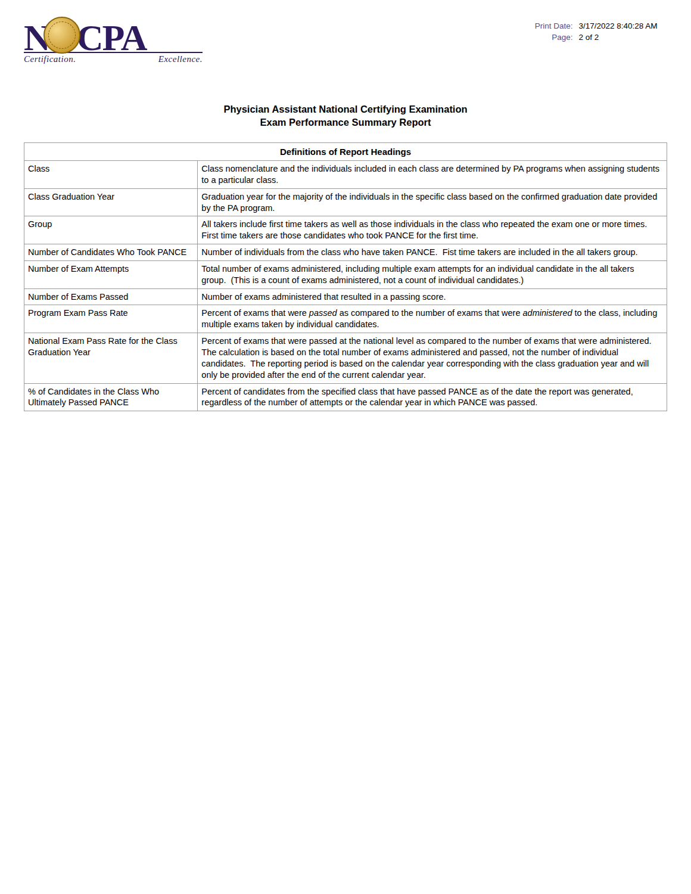N CPA
Certification. Excellence.
| Print Date: | 3/17/2022 8:40:28 AM |
| Page: | 2 of 2 |
Physician Assistant National Certifying Examination Exam Performance Summary Report
| Definitions of Report Headings |
| --- |
| Class | Class nomenclature and the individuals included in each class are determined by PA programs when assigning students to a particular class. |
| Class Graduation Year | Graduation year for the majority of the individuals in the specific class based on the confirmed graduation date provided by the PA program. |
| Group | All takers include first time takers as well as those individuals in the class who repeated the exam one or more times. First time takers are those candidates who took PANCE for the first time. |
| Number of Candidates Who Took PANCE | Number of individuals from the class who have taken PANCE. Fist time takers are included in the all takers group. |
| Number of Exam Attempts | Total number of exams administered, including multiple exam attempts for an individual candidate in the all takers group. (This is a count of exams administered, not a count of individual candidates.) |
| Number of Exams Passed | Number of exams administered that resulted in a passing score. |
| Program Exam Pass Rate | Percent of exams that were passed as compared to the number of exams that were administered to the class, including multiple exams taken by individual candidates. |
| National Exam Pass Rate for the Class Graduation Year | Percent of exams that were passed at the national level as compared to the number of exams that were administered. The calculation is based on the total number of exams administered and passed, not the number of individual candidates. The reporting period is based on the calendar year corresponding with the class graduation year and will only be provided after the end of the current calendar year. |
| % of Candidates in the Class Who Ultimately Passed PANCE | Percent of candidates from the specified class that have passed PANCE as of the date the report was generated, regardless of the number of attempts or the calendar year in which PANCE was passed. |